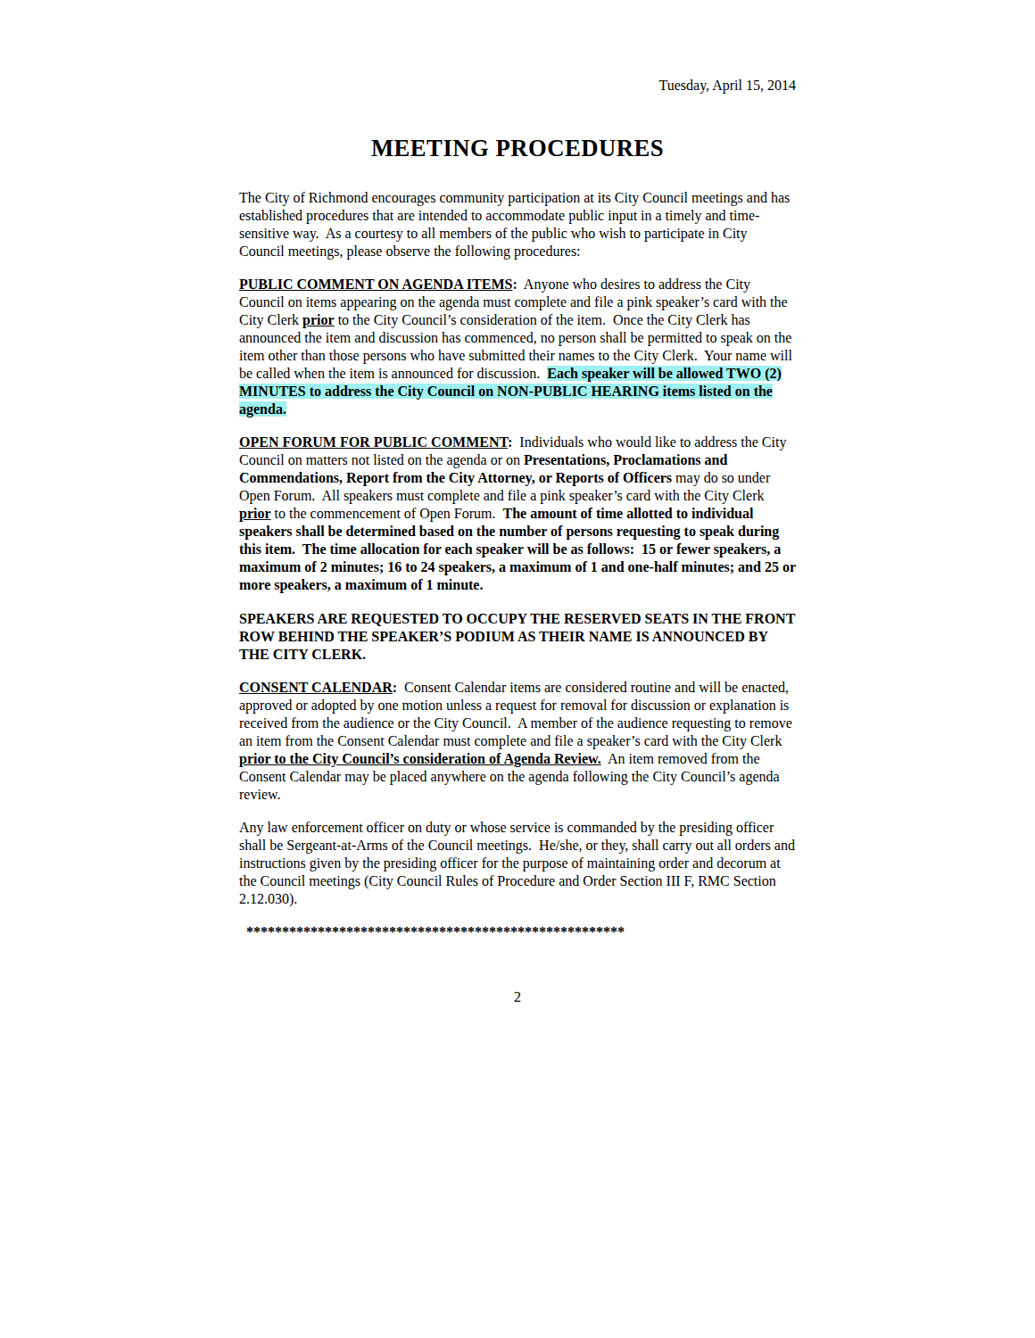Tuesday, April 15, 2014
MEETING PROCEDURES
The City of Richmond encourages community participation at its City Council meetings and has established procedures that are intended to accommodate public input in a timely and time-sensitive way. As a courtesy to all members of the public who wish to participate in City Council meetings, please observe the following procedures:
PUBLIC COMMENT ON AGENDA ITEMS: Anyone who desires to address the City Council on items appearing on the agenda must complete and file a pink speaker’s card with the City Clerk prior to the City Council’s consideration of the item. Once the City Clerk has announced the item and discussion has commenced, no person shall be permitted to speak on the item other than those persons who have submitted their names to the City Clerk. Your name will be called when the item is announced for discussion. Each speaker will be allowed TWO (2) MINUTES to address the City Council on NON-PUBLIC HEARING items listed on the agenda.
OPEN FORUM FOR PUBLIC COMMENT: Individuals who would like to address the City Council on matters not listed on the agenda or on Presentations, Proclamations and Commendations, Report from the City Attorney, or Reports of Officers may do so under Open Forum. All speakers must complete and file a pink speaker’s card with the City Clerk prior to the commencement of Open Forum. The amount of time allotted to individual speakers shall be determined based on the number of persons requesting to speak during this item. The time allocation for each speaker will be as follows: 15 or fewer speakers, a maximum of 2 minutes; 16 to 24 speakers, a maximum of 1 and one-half minutes; and 25 or more speakers, a maximum of 1 minute.
SPEAKERS ARE REQUESTED TO OCCUPY THE RESERVED SEATS IN THE FRONT ROW BEHIND THE SPEAKER’S PODIUM AS THEIR NAME IS ANNOUNCED BY THE CITY CLERK.
CONSENT CALENDAR: Consent Calendar items are considered routine and will be enacted, approved or adopted by one motion unless a request for removal for discussion or explanation is received from the audience or the City Council. A member of the audience requesting to remove an item from the Consent Calendar must complete and file a speaker’s card with the City Clerk prior to the City Council’s consideration of Agenda Review. An item removed from the Consent Calendar may be placed anywhere on the agenda following the City Council’s agenda review.
Any law enforcement officer on duty or whose service is commanded by the presiding officer shall be Sergeant-at-Arms of the Council meetings. He/she, or they, shall carry out all orders and instructions given by the presiding officer for the purpose of maintaining order and decorum at the Council meetings (City Council Rules of Procedure and Order Section III F, RMC Section 2.12.030).
*****************************************************
2